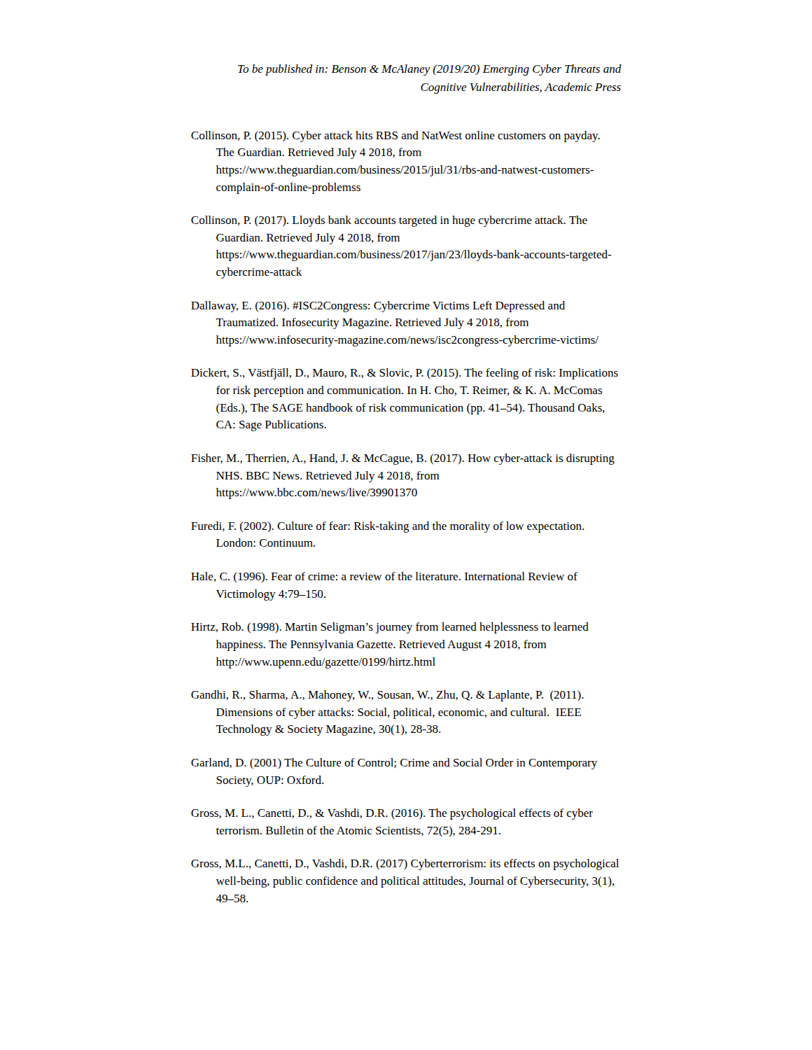To be published in: Benson & McAlaney (2019/20) Emerging Cyber Threats and Cognitive Vulnerabilities, Academic Press
Collinson, P. (2015). Cyber attack hits RBS and NatWest online customers on payday. The Guardian. Retrieved July 4 2018, from https://www.theguardian.com/business/2015/jul/31/rbs-and-natwest-customers-complain-of-online-problemss
Collinson, P. (2017). Lloyds bank accounts targeted in huge cybercrime attack. The Guardian. Retrieved July 4 2018, from https://www.theguardian.com/business/2017/jan/23/lloyds-bank-accounts-targeted-cybercrime-attack
Dallaway, E. (2016). #ISC2Congress: Cybercrime Victims Left Depressed and Traumatized. Infosecurity Magazine. Retrieved July 4 2018, from https://www.infosecurity-magazine.com/news/isc2congress-cybercrime-victims/
Dickert, S., Västfjäll, D., Mauro, R., & Slovic, P. (2015). The feeling of risk: Implications for risk perception and communication. In H. Cho, T. Reimer, & K. A. McComas (Eds.), The SAGE handbook of risk communication (pp. 41–54). Thousand Oaks, CA: Sage Publications.
Fisher, M., Therrien, A., Hand, J. & McCague, B. (2017). How cyber-attack is disrupting NHS. BBC News. Retrieved July 4 2018, from https://www.bbc.com/news/live/39901370
Furedi, F. (2002). Culture of fear: Risk-taking and the morality of low expectation. London: Continuum.
Hale, C. (1996). Fear of crime: a review of the literature. International Review of Victimology 4:79–150.
Hirtz, Rob. (1998). Martin Seligman’s journey from learned helplessness to learned happiness. The Pennsylvania Gazette. Retrieved August 4 2018, from http://www.upenn.edu/gazette/0199/hirtz.html
Gandhi, R., Sharma, A., Mahoney, W., Sousan, W., Zhu, Q. & Laplante, P. (2011). Dimensions of cyber attacks: Social, political, economic, and cultural. IEEE Technology & Society Magazine, 30(1), 28-38.
Garland, D. (2001) The Culture of Control; Crime and Social Order in Contemporary Society, OUP: Oxford.
Gross, M. L., Canetti, D., & Vashdi, D.R. (2016). The psychological effects of cyber terrorism. Bulletin of the Atomic Scientists, 72(5), 284-291.
Gross, M.L., Canetti, D., Vashdi, D.R. (2017) Cyberterrorism: its effects on psychological well-being, public confidence and political attitudes, Journal of Cybersecurity, 3(1), 49–58.